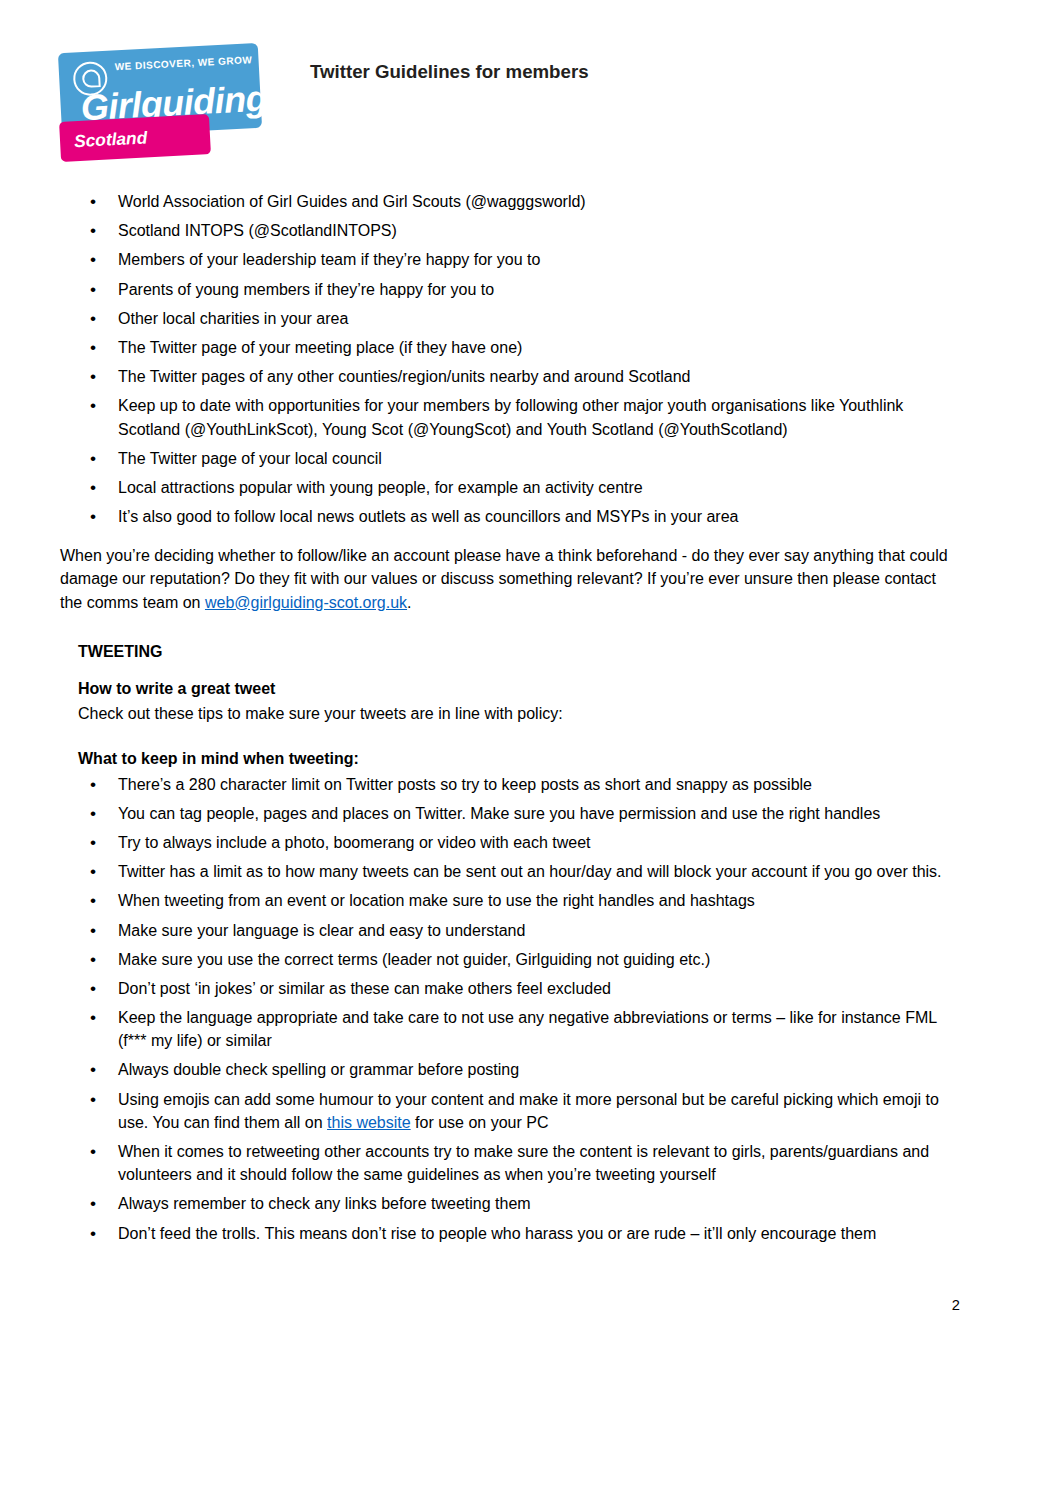WE DISCOVER, WE GROW
Girlguiding
Scotland
Twitter Guidelines for members
World Association of Girl Guides and Girl Scouts (@wagggsworld)
Scotland INTOPS (@ScotlandINTOPS)
Members of your leadership team if they’re happy for you to
Parents of young members if they’re happy for you to
Other local charities in your area
The Twitter page of your meeting place (if they have one)
The Twitter pages of any other counties/region/units nearby and around Scotland
Keep up to date with opportunities for your members by following other major youth organisations like Youthlink Scotland (@YouthLinkScot), Young Scot (@YoungScot) and Youth Scotland (@YouthScotland)
The Twitter page of your local council
Local attractions popular with young people, for example an activity centre
It’s also good to follow local news outlets as well as councillors and MSYPs in your area
When you’re deciding whether to follow/like an account please have a think beforehand - do they ever say anything that could damage our reputation? Do they fit with our values or discuss something relevant? If you’re ever unsure then please contact the comms team on web@girlguiding-scot.org.uk.
TWEETING
How to write a great tweet
Check out these tips to make sure your tweets are in line with policy:
What to keep in mind when tweeting:
There’s a 280 character limit on Twitter posts so try to keep posts as short and snappy as possible
You can tag people, pages and places on Twitter. Make sure you have permission and use the right handles
Try to always include a photo, boomerang or video with each tweet
Twitter has a limit as to how many tweets can be sent out an hour/day and will block your account if you go over this.
When tweeting from an event or location make sure to use the right handles and hashtags
Make sure your language is clear and easy to understand
Make sure you use the correct terms (leader not guider, Girlguiding not guiding etc.)
Don’t post ‘in jokes’ or similar as these can make others feel excluded
Keep the language appropriate and take care to not use any negative abbreviations or terms – like for instance FML (f*** my life) or similar
Always double check spelling or grammar before posting
Using emojis can add some humour to your content and make it more personal but be careful picking which emoji to use. You can find them all on this website for use on your PC
When it comes to retweeting other accounts try to make sure the content is relevant to girls, parents/guardians and volunteers and it should follow the same guidelines as when you’re tweeting yourself
Always remember to check any links before tweeting them
Don’t feed the trolls. This means don’t rise to people who harass you or are rude – it’ll only encourage them
2